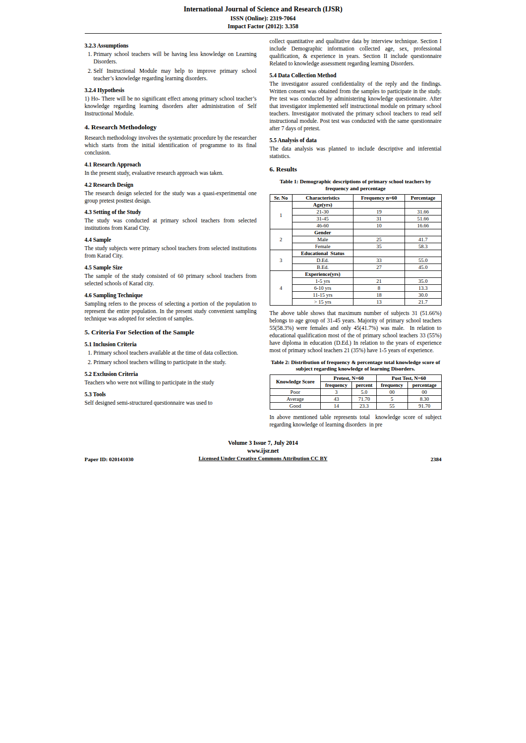International Journal of Science and Research (IJSR)
ISSN (Online): 2319-7064
Impact Factor (2012): 3.358
3.2.3 Assumptions
Primary school teachers will be having less knowledge on Learning Disorders.
Self Instructional Module may help to improve primary school teacher’s knowledge regarding learning disorders.
3.2.4 Hypothesis
1) Ho- There will be no significant effect among primary school teacher’s knowledge regarding learning disorders after administration of Self Instructional Module.
4. Research Methodology
Research methodology involves the systematic procedure by the researcher which starts from the initial identification of programme to its final conclusion.
4.1 Research Approach
In the present study, evaluative research approach was taken.
4.2 Research Design
The research design selected for the study was a quasi-experimental one group pretest posttest design.
4.3 Setting of the Study
The study was conducted at primary school teachers from selected institutions from Karad City.
4.4 Sample
The study subjects were primary school teachers from selected institutions from Karad City.
4.5 Sample Size
The sample of the study consisted of 60 primary school teachers from selected schools of Karad city.
4.6 Sampling Technique
Sampling refers to the process of selecting a portion of the population to represent the entire population. In the present study convenient sampling technique was adopted for selection of samples.
5. Criteria For Selection of the Sample
5.1 Inclusion Criteria
Primary school teachers available at the time of data collection.
Primary school teachers willing to participate in the study.
5.2 Exclusion Criteria
Teachers who were not willing to participate in the study
5.3 Tools
Self designed semi-structured questionnaire was used to
collect quantitative and qualitative data by interview technique. Section I include Demographic information collected age, sex, professional qualification, & experience in years. Section II include questionnaire Related to knowledge assessment regarding learning Disorders.
5.4 Data Collection Method
The investigator assured confidentiality of the reply and the findings. Written consent was obtained from the samples to participate in the study. Pre test was conducted by administering knowledge questionnaire. After that investigator implemented self instructional module on primary school teachers. Investigator motivated the primary school teachers to read self instructional module. Post test was conducted with the same questionnaire after 7 days of pretest.
5.5 Analysis of data
The data analysis was planned to include descriptive and inferential statistics.
6. Results
Table 1: Demographic descriptions of primary school teachers by frequency and percentage
| Sr. No | Characteristics | Frequency n=60 | Percentage |
| --- | --- | --- | --- |
| 1 | Age(yrs) | | |
| 21-30 | 19 | 31.66 |
| 31-45 | 31 | 51.66 |
| 46-60 | 10 | 16.66 |
| 2 | Gender | | |
| Male | 25 | 41.7 |
| Female | 35 | 58.3 |
| 3 | Educational Status | | |
| D.Ed. | 33 | 55.0 |
| B.Ed. | 27 | 45.0 |
| 4 | Experience(yrs) | | |
| 1-5 yrs | 21 | 35.0 |
| 6-10 yrs | 8 | 13.3 |
| 11-15 yrs | 18 | 30.0 |
| > 15 yrs | 13 | 21.7 |
The above table shows that maximum number of subjects 31 (51.66%) belongs to age group of 31-45 years. Majority of primary school teachers 55(58.3%) were females and only 45(41.7%) was male. In relation to educational qualification most of the of primary school teachers 33 (55%) have diploma in education (D.Ed.) In relation to the years of experience most of primary school teachers 21 (35%) have 1-5 years of experience.
Table 2: Distribution of frequency & percentage total knowledge score of subject regarding knowledge of learning Disorders.
| Knowledge Score | Pretest, N=60 | Post Test, N=60 |
| --- | --- | --- |
| frequency | percent | frequency | percentage |
| Poor | 3 | 5.0 | 00 | 00 |
| Average | 43 | 71.70 | 5 | 8.30 |
| Good | 14 | 23.3 | 55 | 91.70 |
In above mentioned table represents total knowledge score of subject regarding knowledge of learning disorders in pre
Volume 3 Issue 7, July 2014
www.ijsr.net
Licensed Under Creative Commons Attribution CC BY
Paper ID: 020141030
2384